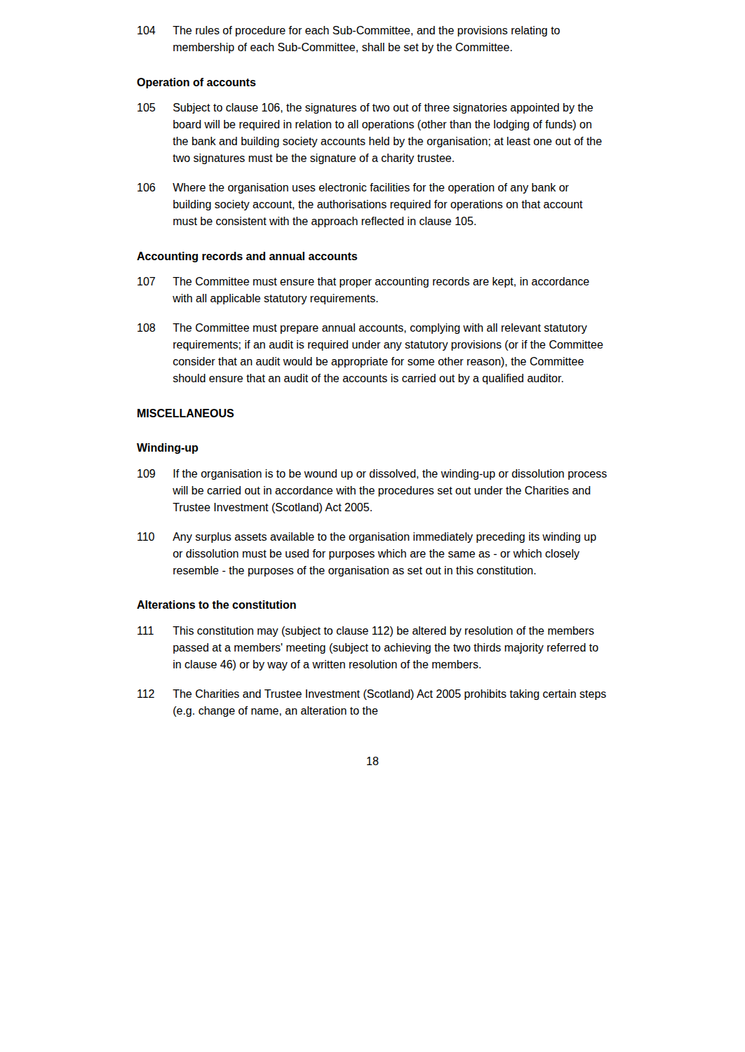104 The rules of procedure for each Sub-Committee, and the provisions relating to membership of each Sub-Committee, shall be set by the Committee.
Operation of accounts
105 Subject to clause 106, the signatures of two out of three signatories appointed by the board will be required in relation to all operations (other than the lodging of funds) on the bank and building society accounts held by the organisation; at least one out of the two signatures must be the signature of a charity trustee.
106 Where the organisation uses electronic facilities for the operation of any bank or building society account, the authorisations required for operations on that account must be consistent with the approach reflected in clause 105.
Accounting records and annual accounts
107 The Committee must ensure that proper accounting records are kept, in accordance with all applicable statutory requirements.
108 The Committee must prepare annual accounts, complying with all relevant statutory requirements; if an audit is required under any statutory provisions (or if the Committee consider that an audit would be appropriate for some other reason), the Committee should ensure that an audit of the accounts is carried out by a qualified auditor.
MISCELLANEOUS
Winding-up
109 If the organisation is to be wound up or dissolved, the winding-up or dissolution process will be carried out in accordance with the procedures set out under the Charities and Trustee Investment (Scotland) Act 2005.
110 Any surplus assets available to the organisation immediately preceding its winding up or dissolution must be used for purposes which are the same as - or which closely resemble - the purposes of the organisation as set out in this constitution.
Alterations to the constitution
111 This constitution may (subject to clause 112) be altered by resolution of the members passed at a members' meeting (subject to achieving the two thirds majority referred to in clause 46) or by way of a written resolution of the members.
112 The Charities and Trustee Investment (Scotland) Act 2005 prohibits taking certain steps (e.g. change of name, an alteration to the
18